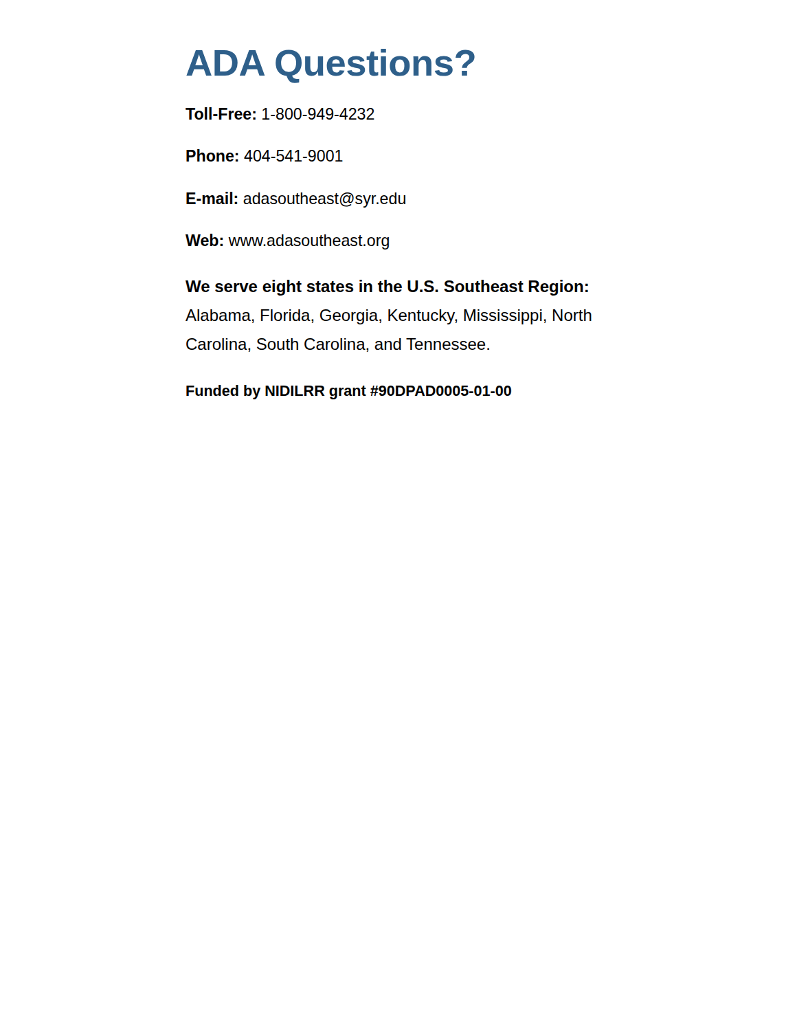ADA Questions?
Toll-Free: 1-800-949-4232
Phone: 404-541-9001
E-mail: adasoutheast@syr.edu
Web: www.adasoutheast.org
We serve eight states in the U.S. Southeast Region: Alabama, Florida, Georgia, Kentucky, Mississippi, North Carolina, South Carolina, and Tennessee.
Funded by NIDILRR grant #90DPAD0005-01-00